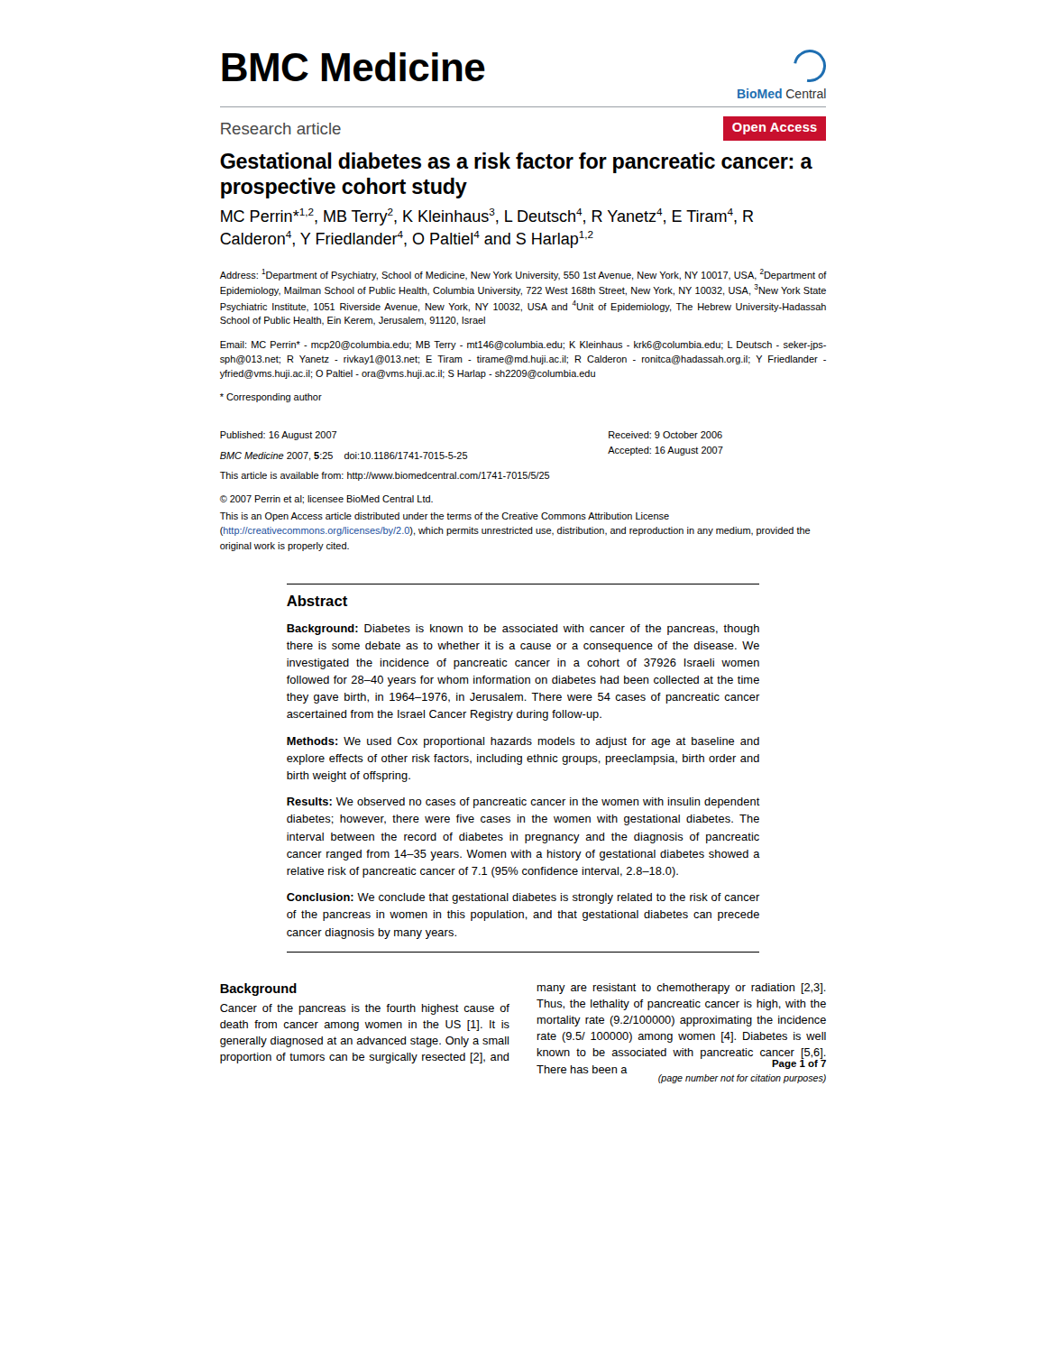BMC Medicine
BioMed Central
Research article
Open Access
Gestational diabetes as a risk factor for pancreatic cancer: a prospective cohort study
MC Perrin*1,2, MB Terry2, K Kleinhaus3, L Deutsch4, R Yanetz4, E Tiram4, R Calderon4, Y Friedlander4, O Paltiel4 and S Harlap1,2
Address: 1Department of Psychiatry, School of Medicine, New York University, 550 1st Avenue, New York, NY 10017, USA, 2Department of Epidemiology, Mailman School of Public Health, Columbia University, 722 West 168th Street, New York, NY 10032, USA, 3New York State Psychiatric Institute, 1051 Riverside Avenue, New York, NY 10032, USA and 4Unit of Epidemiology, The Hebrew University-Hadassah School of Public Health, Ein Kerem, Jerusalem, 91120, Israel
Email: MC Perrin* - mcp20@columbia.edu; MB Terry - mt146@columbia.edu; K Kleinhaus - krk6@columbia.edu; L Deutsch - seker-jps- sph@013.net; R Yanetz - rivkay1@013.net; E Tiram - tirame@md.huji.ac.il; R Calderon - ronitca@hadassah.org.il; Y Friedlander - yfried@vms.huji.ac.il; O Paltiel - ora@vms.huji.ac.il; S Harlap - sh2209@columbia.edu
* Corresponding author
Published: 16 August 2007
BMC Medicine 2007, 5:25 doi:10.1186/1741-7015-5-25
This article is available from: http://www.biomedcentral.com/1741-7015/5/25
Received: 9 October 2006
Accepted: 16 August 2007
© 2007 Perrin et al; licensee BioMed Central Ltd.
This is an Open Access article distributed under the terms of the Creative Commons Attribution License (http://creativecommons.org/licenses/by/2.0), which permits unrestricted use, distribution, and reproduction in any medium, provided the original work is properly cited.
Abstract
Background: Diabetes is known to be associated with cancer of the pancreas, though there is some debate as to whether it is a cause or a consequence of the disease. We investigated the incidence of pancreatic cancer in a cohort of 37926 Israeli women followed for 28–40 years for whom information on diabetes had been collected at the time they gave birth, in 1964–1976, in Jerusalem. There were 54 cases of pancreatic cancer ascertained from the Israel Cancer Registry during follow-up.
Methods: We used Cox proportional hazards models to adjust for age at baseline and explore effects of other risk factors, including ethnic groups, preeclampsia, birth order and birth weight of offspring.
Results: We observed no cases of pancreatic cancer in the women with insulin dependent diabetes; however, there were five cases in the women with gestational diabetes. The interval between the record of diabetes in pregnancy and the diagnosis of pancreatic cancer ranged from 14–35 years. Women with a history of gestational diabetes showed a relative risk of pancreatic cancer of 7.1 (95% confidence interval, 2.8–18.0).
Conclusion: We conclude that gestational diabetes is strongly related to the risk of cancer of the pancreas in women in this population, and that gestational diabetes can precede cancer diagnosis by many years.
Background
Cancer of the pancreas is the fourth highest cause of death from cancer among women in the US [1]. It is generally diagnosed at an advanced stage. Only a small proportion of tumors can be surgically resected [2], and many are resistant to chemotherapy or radiation [2,3]. Thus, the lethality of pancreatic cancer is high, with the mortality rate (9.2/100000) approximating the incidence rate (9.5/ 100000) among women [4]. Diabetes is well known to be associated with pancreatic cancer [5,6]. There has been a
Page 1 of 7
(page number not for citation purposes)